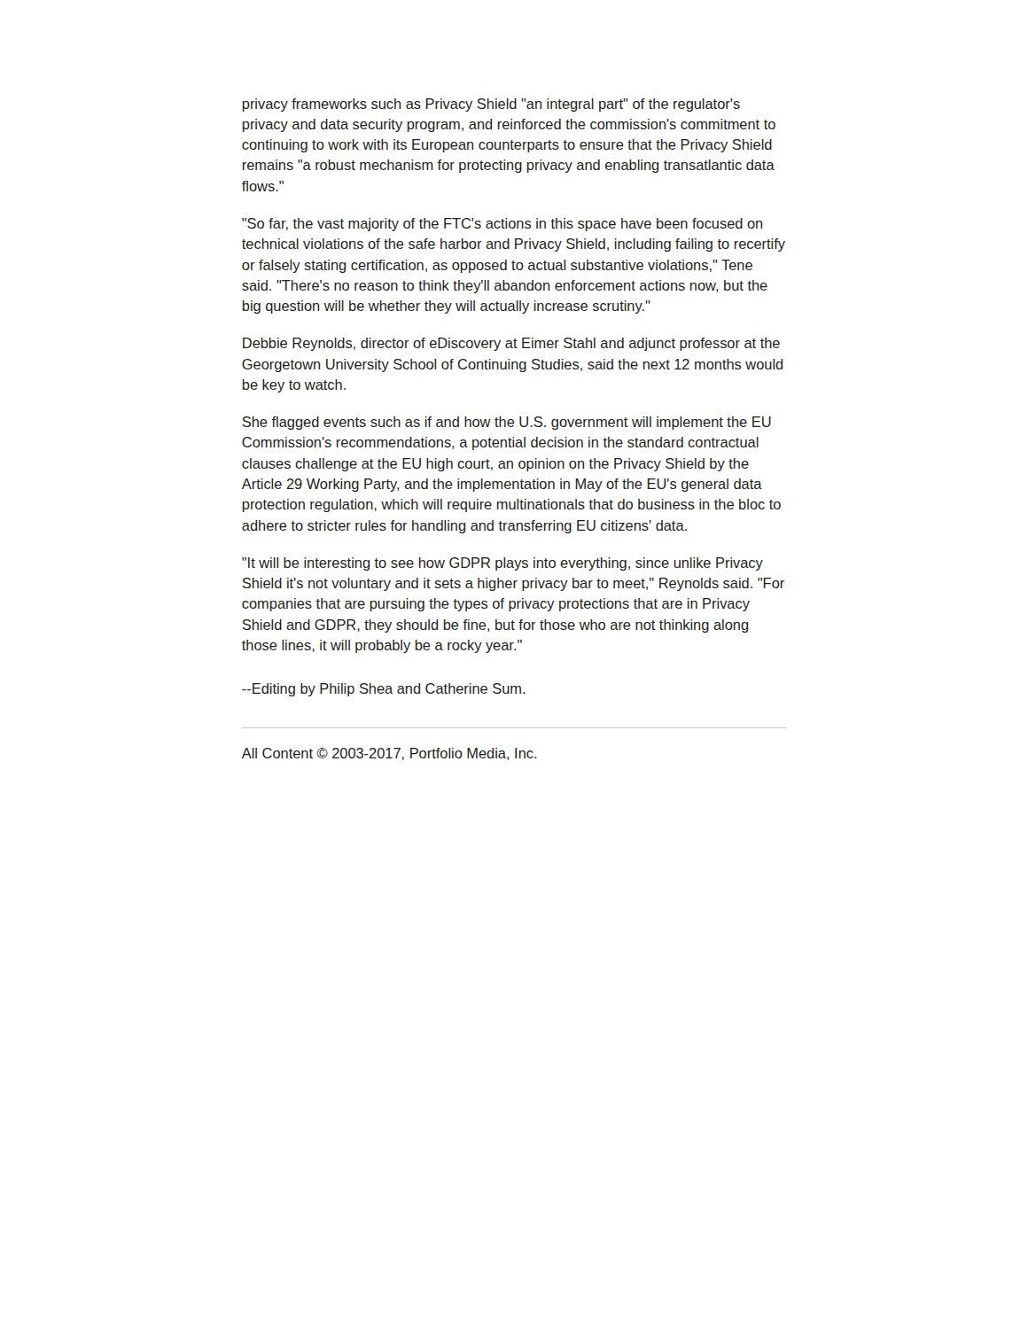privacy frameworks such as Privacy Shield "an integral part" of the regulator's privacy and data security program, and reinforced the commission's commitment to continuing to work with its European counterparts to ensure that the Privacy Shield remains "a robust mechanism for protecting privacy and enabling transatlantic data flows."
"So far, the vast majority of the FTC's actions in this space have been focused on technical violations of the safe harbor and Privacy Shield, including failing to recertify or falsely stating certification, as opposed to actual substantive violations," Tene said. "There's no reason to think they'll abandon enforcement actions now, but the big question will be whether they will actually increase scrutiny."
Debbie Reynolds, director of eDiscovery at Eimer Stahl and adjunct professor at the Georgetown University School of Continuing Studies, said the next 12 months would be key to watch.
She flagged events such as if and how the U.S. government will implement the EU Commission's recommendations, a potential decision in the standard contractual clauses challenge at the EU high court, an opinion on the Privacy Shield by the Article 29 Working Party, and the implementation in May of the EU's general data protection regulation, which will require multinationals that do business in the bloc to adhere to stricter rules for handling and transferring EU citizens' data.
"It will be interesting to see how GDPR plays into everything, since unlike Privacy Shield it's not voluntary and it sets a higher privacy bar to meet," Reynolds said. "For companies that are pursuing the types of privacy protections that are in Privacy Shield and GDPR, they should be fine, but for those who are not thinking along those lines, it will probably be a rocky year."
--Editing by Philip Shea and Catherine Sum.
All Content © 2003-2017, Portfolio Media, Inc.